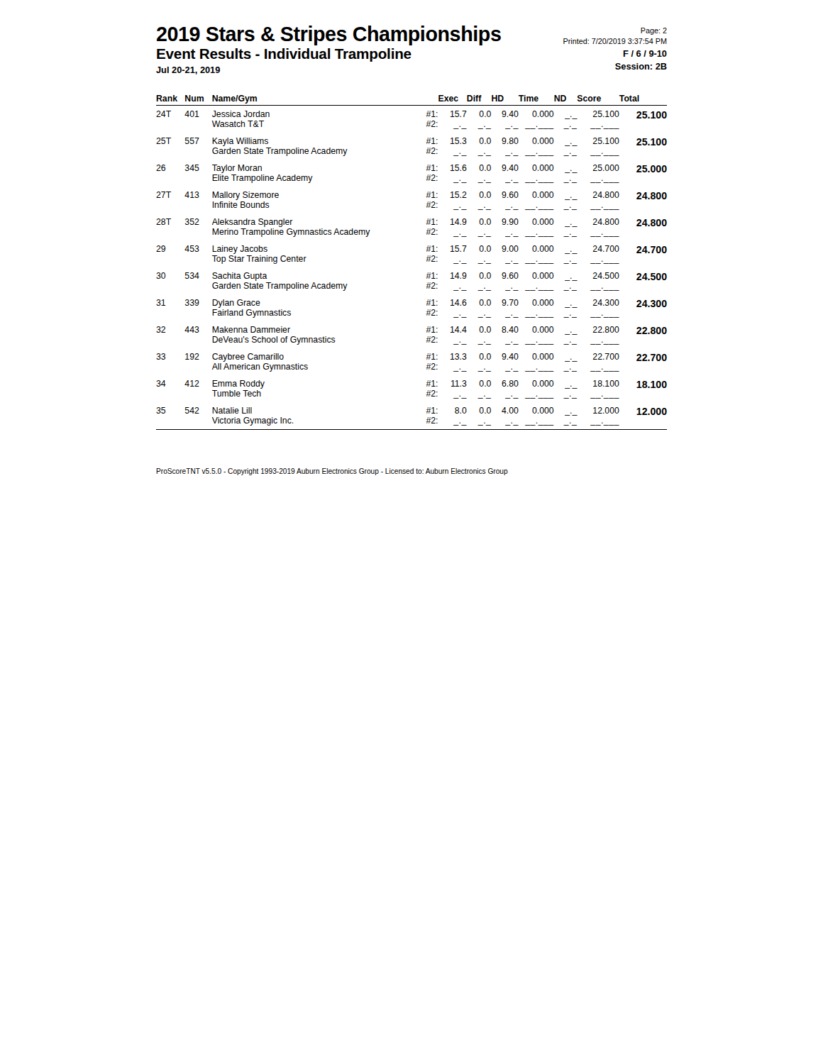Page: 2
Printed: 7/20/2019 3:37:54 PM
F / 6 / 9-10
Session: 2B
2019 Stars & Stripes Championships
Event Results - Individual Trampoline
Jul 20-21, 2019
| Rank | Num | Name/Gym | | Exec | Diff | HD | Time | ND | Score | Total |
| --- | --- | --- | --- | --- | --- | --- | --- | --- | --- | --- |
| 24T | 401 | Jessica Jordan | #1: | 15.7 | 0.0 | 9.40 | 0.000 | _._ | 25.100 | 25.100 |
| | | Wasatch T&T | #2: | _._ | _._ | _._ | __.___ | _._ | __.___ |
| 25T | 557 | Kayla Williams | #1: | 15.3 | 0.0 | 9.80 | 0.000 | _._ | 25.100 | 25.100 |
| | | Garden State Trampoline Academy | #2: | _._ | _._ | _._ | __.___ | _._ | __.___ |
| 26 | 345 | Taylor Moran | #1: | 15.6 | 0.0 | 9.40 | 0.000 | _._ | 25.000 | 25.000 |
| | | Elite Trampoline Academy | #2: | _._ | _._ | _._ | __.___ | _._ | __.___ |
| 27T | 413 | Mallory Sizemore | #1: | 15.2 | 0.0 | 9.60 | 0.000 | _._ | 24.800 | 24.800 |
| | | Infinite Bounds | #2: | _._ | _._ | _._ | __.___ | _._ | __.___ |
| 28T | 352 | Aleksandra Spangler | #1: | 14.9 | 0.0 | 9.90 | 0.000 | _._ | 24.800 | 24.800 |
| | | Merino Trampoline Gymnastics Academy | #2: | _._ | _._ | _._ | __.___ | _._ | __.___ |
| 29 | 453 | Lainey Jacobs | #1: | 15.7 | 0.0 | 9.00 | 0.000 | _._ | 24.700 | 24.700 |
| | | Top Star Training Center | #2: | _._ | _._ | _._ | __.___ | _._ | __.___ |
| 30 | 534 | Sachita Gupta | #1: | 14.9 | 0.0 | 9.60 | 0.000 | _._ | 24.500 | 24.500 |
| | | Garden State Trampoline Academy | #2: | _._ | _._ | _._ | __.___ | _._ | __.___ |
| 31 | 339 | Dylan Grace | #1: | 14.6 | 0.0 | 9.70 | 0.000 | _._ | 24.300 | 24.300 |
| | | Fairland Gymnastics | #2: | _._ | _._ | _._ | __.___ | _._ | __.___ |
| 32 | 443 | Makenna Dammeier | #1: | 14.4 | 0.0 | 8.40 | 0.000 | _._ | 22.800 | 22.800 |
| | | DeVeau's School of Gymnastics | #2: | _._ | _._ | _._ | __.___ | _._ | __.___ |
| 33 | 192 | Caybree Camarillo | #1: | 13.3 | 0.0 | 9.40 | 0.000 | _._ | 22.700 | 22.700 |
| | | All American Gymnastics | #2: | _._ | _._ | _._ | __.___ | _._ | __.___ |
| 34 | 412 | Emma Roddy | #1: | 11.3 | 0.0 | 6.80 | 0.000 | _._ | 18.100 | 18.100 |
| | | Tumble Tech | #2: | _._ | _._ | _._ | __.___ | _._ | __.___ |
| 35 | 542 | Natalie Lill | #1: | 8.0 | 0.0 | 4.00 | 0.000 | _._ | 12.000 | 12.000 |
| | | Victoria Gymagic Inc. | #2: | _._ | _._ | _._ | __.___ | _._ | __.___ |
ProScoreTNT v5.5.0 - Copyright 1993-2019 Auburn Electronics Group - Licensed to: Auburn Electronics Group